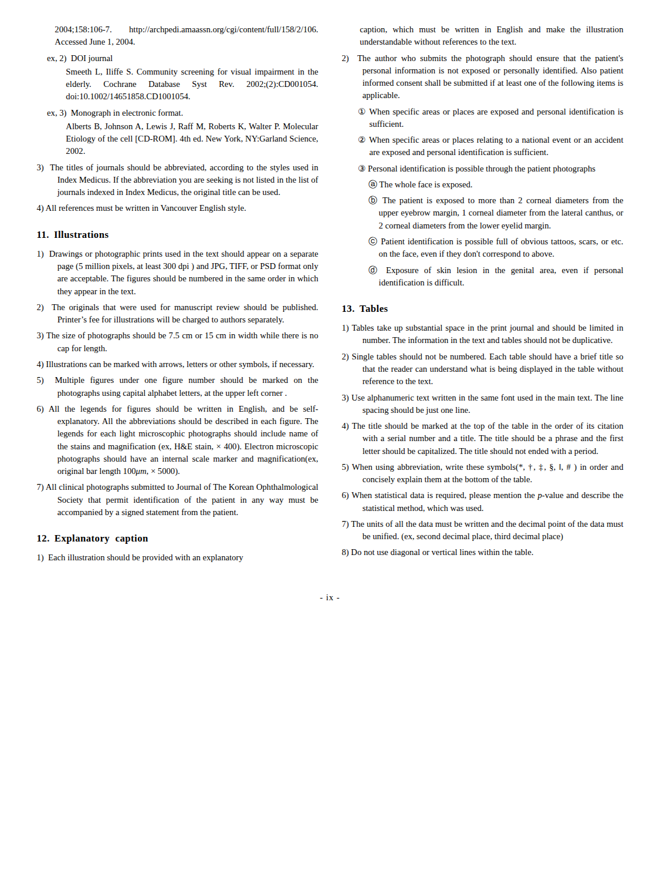2004;158:106-7. http://archpedi.amaassn.org/cgi/content/full/158/2/106. Accessed June 1, 2004.
ex, 2) DOI journal
Smeeth L, Iliffe S. Community screening for visual impairment in the elderly. Cochrane Database Syst Rev. 2002;(2):CD001054. doi:10.1002/14651858.CD1001054.
ex, 3) Monograph in electronic format.
Alberts B, Johnson A, Lewis J, Raff M, Roberts K, Walter P. Molecular Etiology of the cell [CD-ROM]. 4th ed. New York, NY:Garland Science, 2002.
3) The titles of journals should be abbreviated, according to the styles used in Index Medicus. If the abbreviation you are seeking is not listed in the list of journals indexed in Index Medicus, the original title can be used.
4) All references must be written in Vancouver English style.
11. Illustrations
1) Drawings or photographic prints used in the text should appear on a separate page (5 million pixels, at least 300 dpi ) and JPG, TIFF, or PSD format only are acceptable. The figures should be numbered in the same order in which they appear in the text.
2) The originals that were used for manuscript review should be published. Printer’s fee for illustrations will be charged to authors separately.
3) The size of photographs should be 7.5 cm or 15 cm in width while there is no cap for length.
4) Illustrations can be marked with arrows, letters or other symbols, if necessary.
5) Multiple figures under one figure number should be marked on the photographs using capital alphabet letters, at the upper left corner .
6) All the legends for figures should be written in English, and be self-explanatory. All the abbreviations should be described in each figure. The legends for each light microscophic photographs should include name of the stains and magnification (ex, H&E stain, × 400). Electron microscopic photographs should have an internal scale marker and magnification(ex, original bar length 100μm, × 5000).
7) All clinical photographs submitted to Journal of The Korean Ophthalmological Society that permit identification of the patient in any way must be accompanied by a signed statement from the patient.
12. Explanatory caption
1) Each illustration should be provided with an explanatory
caption, which must be written in English and make the illustration understandable without references to the text.
2) The author who submits the photograph should ensure that the patient's personal information is not exposed or personally identified. Also patient informed consent shall be submitted if at least one of the following items is applicable.
① When specific areas or places are exposed and personal identification is sufficient.
② When specific areas or places relating to a national event or an accident are exposed and personal identification is sufficient.
③ Personal identification is possible through the patient photographs
ⓐ The whole face is exposed.
ⓑ The patient is exposed to more than 2 corneal diameters from the upper eyebrow margin, 1 corneal diameter from the lateral canthus, or 2 corneal diameters from the lower eyelid margin.
ⓒ Patient identification is possible full of obvious tattoos, scars, or etc. on the face, even if they don't correspond to above.
ⓓ Exposure of skin lesion in the genital area, even if personal identification is difficult.
13. Tables
1) Tables take up substantial space in the print journal and should be limited in number. The information in the text and tables should not be duplicative.
2) Single tables should not be numbered. Each table should have a brief title so that the reader can understand what is being displayed in the table without reference to the text.
3) Use alphanumeric text written in the same font used in the main text. The line spacing should be just one line.
4) The title should be marked at the top of the table in the order of its citation with a serial number and a title. The title should be a phrase and the first letter should be capitalized. The title should not ended with a period.
5) When using abbreviation, write these symbols(*, †, ‡, §, ‖, # ) in order and concisely explain them at the bottom of the table.
6) When statistical data is required, please mention the p-value and describe the statistical method, which was used.
7) The units of all the data must be written and the decimal point of the data must be unified. (ex, second decimal place, third decimal place)
8) Do not use diagonal or vertical lines within the table.
- ix -